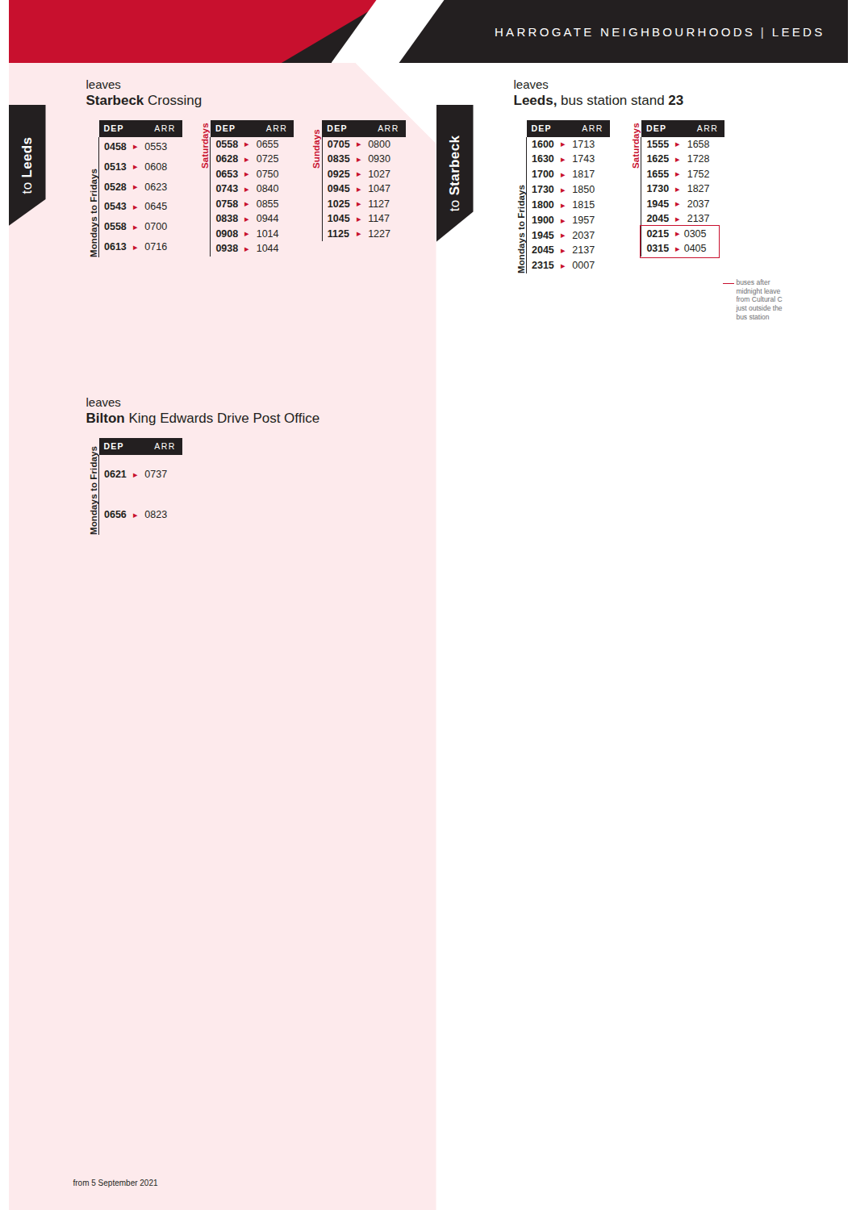HARROGATE NEIGHBOURHOODS|LEEDS
to Leeds
to Starbeck
leaves
Starbeck Crossing
Mondays to Fridays
| DEP | | ARR |
| --- | --- | --- |
| 0458 | ▸ | 0553 |
| 0513 | ▸ | 0608 |
| 0528 | ▸ | 0623 |
| 0543 | ▸ | 0645 |
| 0558 | ▸ | 0700 |
| 0613 | ▸ | 0716 |
Saturdays
| DEP | | ARR |
| --- | --- | --- |
| 0558 | ▸ | 0655 |
| 0628 | ▸ | 0725 |
| 0653 | ▸ | 0750 |
| 0743 | ▸ | 0840 |
| 0758 | ▸ | 0855 |
| 0838 | ▸ | 0944 |
| 0908 | ▸ | 1014 |
| 0938 | ▸ | 1044 |
Sundays
| DEP | | ARR |
| --- | --- | --- |
| 0705 | ▸ | 0800 |
| 0835 | ▸ | 0930 |
| 0925 | ▸ | 1027 |
| 0945 | ▸ | 1047 |
| 1025 | ▸ | 1127 |
| 1045 | ▸ | 1147 |
| 1125 | ▸ | 1227 |
leaves
Bilton King Edwards Drive Post Office
Mondays to Fridays
| DEP | | ARR |
| --- | --- | --- |
| 0621 | ▸ | 0737 |
| 0656 | ▸ | 0823 |
leaves
Leeds, bus station stand 23
Mondays to Fridays
| DEP | | ARR |
| --- | --- | --- |
| 1600 | ▸ | 1713 |
| 1630 | ▸ | 1743 |
| 1700 | ▸ | 1817 |
| 1730 | ▸ | 1850 |
| 1800 | ▸ | 1815 |
| 1900 | ▸ | 1957 |
| 1945 | ▸ | 2037 |
| 2045 | ▸ | 2137 |
| 2315 | ▸ | 0007 |
Saturdays
| DEP | | ARR |
| --- | --- | --- |
| 1555 | ▸ | 1658 |
| 1625 | ▸ | 1728 |
| 1655 | ▸ | 1752 |
| 1730 | ▸ | 1827 |
| 1945 | ▸ | 2037 |
| 2045 | ▸ | 2137 |
| 0215 | ▸ | 0305 |
| 0315 | ▸ | 0405 |
buses after
midnight leave
from Cultural C
just outside the
bus station
from 5 September 2021